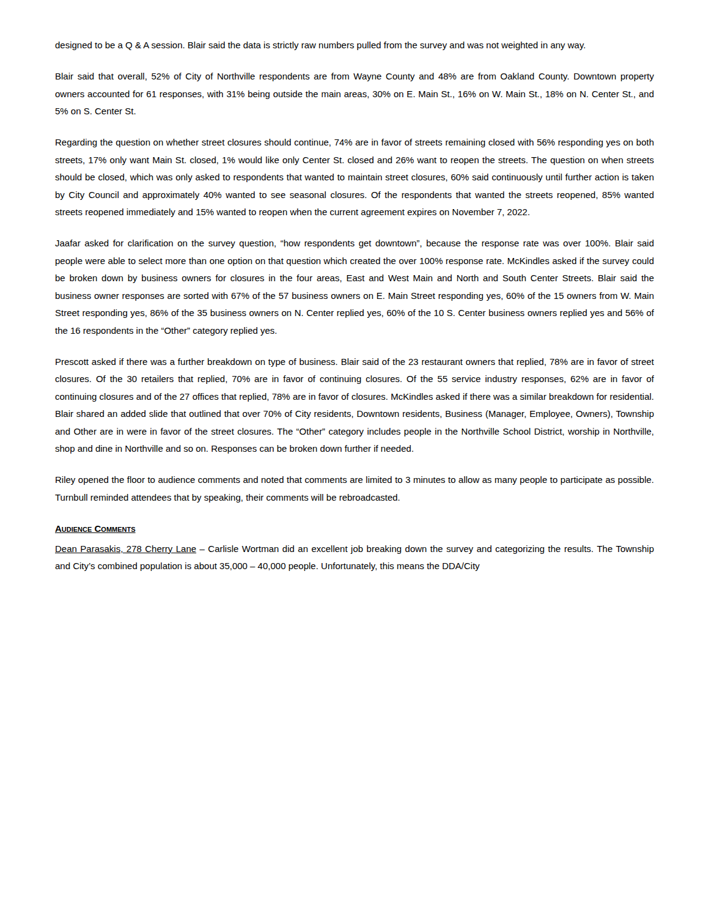designed to be a Q & A session. Blair said the data is strictly raw numbers pulled from the survey and was not weighted in any way.
Blair said that overall, 52% of City of Northville respondents are from Wayne County and 48% are from Oakland County. Downtown property owners accounted for 61 responses, with 31% being outside the main areas, 30% on E. Main St., 16% on W. Main St., 18% on N. Center St., and 5% on S. Center St.
Regarding the question on whether street closures should continue, 74% are in favor of streets remaining closed with 56% responding yes on both streets, 17% only want Main St. closed, 1% would like only Center St. closed and 26% want to reopen the streets. The question on when streets should be closed, which was only asked to respondents that wanted to maintain street closures, 60% said continuously until further action is taken by City Council and approximately 40% wanted to see seasonal closures. Of the respondents that wanted the streets reopened, 85% wanted streets reopened immediately and 15% wanted to reopen when the current agreement expires on November 7, 2022.
Jaafar asked for clarification on the survey question, “how respondents get downtown”, because the response rate was over 100%. Blair said people were able to select more than one option on that question which created the over 100% response rate. McKindles asked if the survey could be broken down by business owners for closures in the four areas, East and West Main and North and South Center Streets. Blair said the business owner responses are sorted with 67% of the 57 business owners on E. Main Street responding yes, 60% of the 15 owners from W. Main Street responding yes, 86% of the 35 business owners on N. Center replied yes, 60% of the 10 S. Center business owners replied yes and 56% of the 16 respondents in the “Other” category replied yes.
Prescott asked if there was a further breakdown on type of business. Blair said of the 23 restaurant owners that replied, 78% are in favor of street closures. Of the 30 retailers that replied, 70% are in favor of continuing closures. Of the 55 service industry responses, 62% are in favor of continuing closures and of the 27 offices that replied, 78% are in favor of closures. McKindles asked if there was a similar breakdown for residential. Blair shared an added slide that outlined that over 70% of City residents, Downtown residents, Business (Manager, Employee, Owners), Township and Other are in were in favor of the street closures. The “Other” category includes people in the Northville School District, worship in Northville, shop and dine in Northville and so on. Responses can be broken down further if needed.
Riley opened the floor to audience comments and noted that comments are limited to 3 minutes to allow as many people to participate as possible. Turnbull reminded attendees that by speaking, their comments will be rebroadcasted.
Audience Comments
Dean Parasakis, 278 Cherry Lane – Carlisle Wortman did an excellent job breaking down the survey and categorizing the results. The Township and City’s combined population is about 35,000 – 40,000 people. Unfortunately, this means the DDA/City